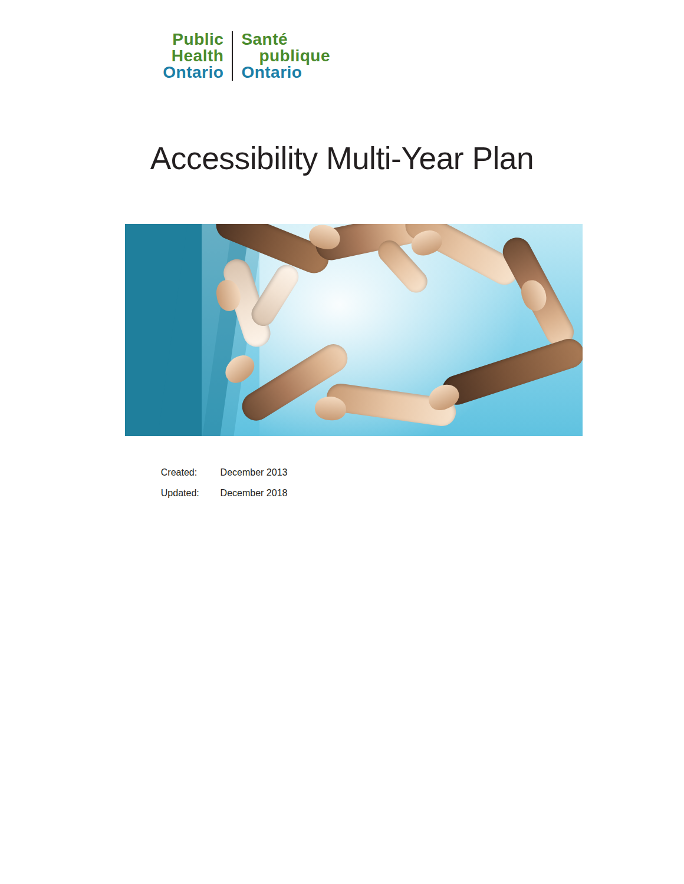| Public Health Ontario | | Santé publique Ontario |
Accessibility Multi-Year Plan
| Created: | December 2013 |
| Updated: | December 2018 |